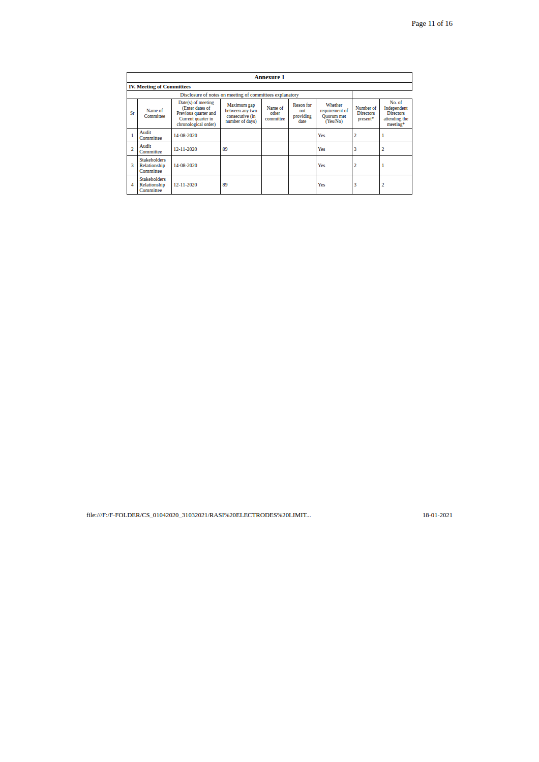Page 11 of 16
| Annexure 1 |
| IV. Meeting of Committees |
| Disclosure of notes on meeting of committees explanatory | | |
| Sr | Name of Committee | Date(s) of meeting (Enter dates of Previous quarter and Current quarter in chronological order) | Maximum gap between any two consecutive (in number of days) | Name of other committee | Reson for not providing date | Whether requirement of Quorum met (Yes/No) | Number of Directors present* | No. of Independent Directors attending the meeting* |
| 1 | Audit Committee | 14-08-2020 | | | | Yes | 2 | 1 |
| 2 | Audit Committee | 12-11-2020 | 89 | | | Yes | 3 | 2 |
| 3 | Stakeholders Relationship Committee | 14-08-2020 | | | | Yes | 2 | 1 |
| 4 | Stakeholders Relationship Committee | 12-11-2020 | 89 | | | Yes | 3 | 2 |
file:///F:/F-FOLDER/CS_01042020_31032021/RASI%20ELECTRODES%20LIMIT... 18-01-2021